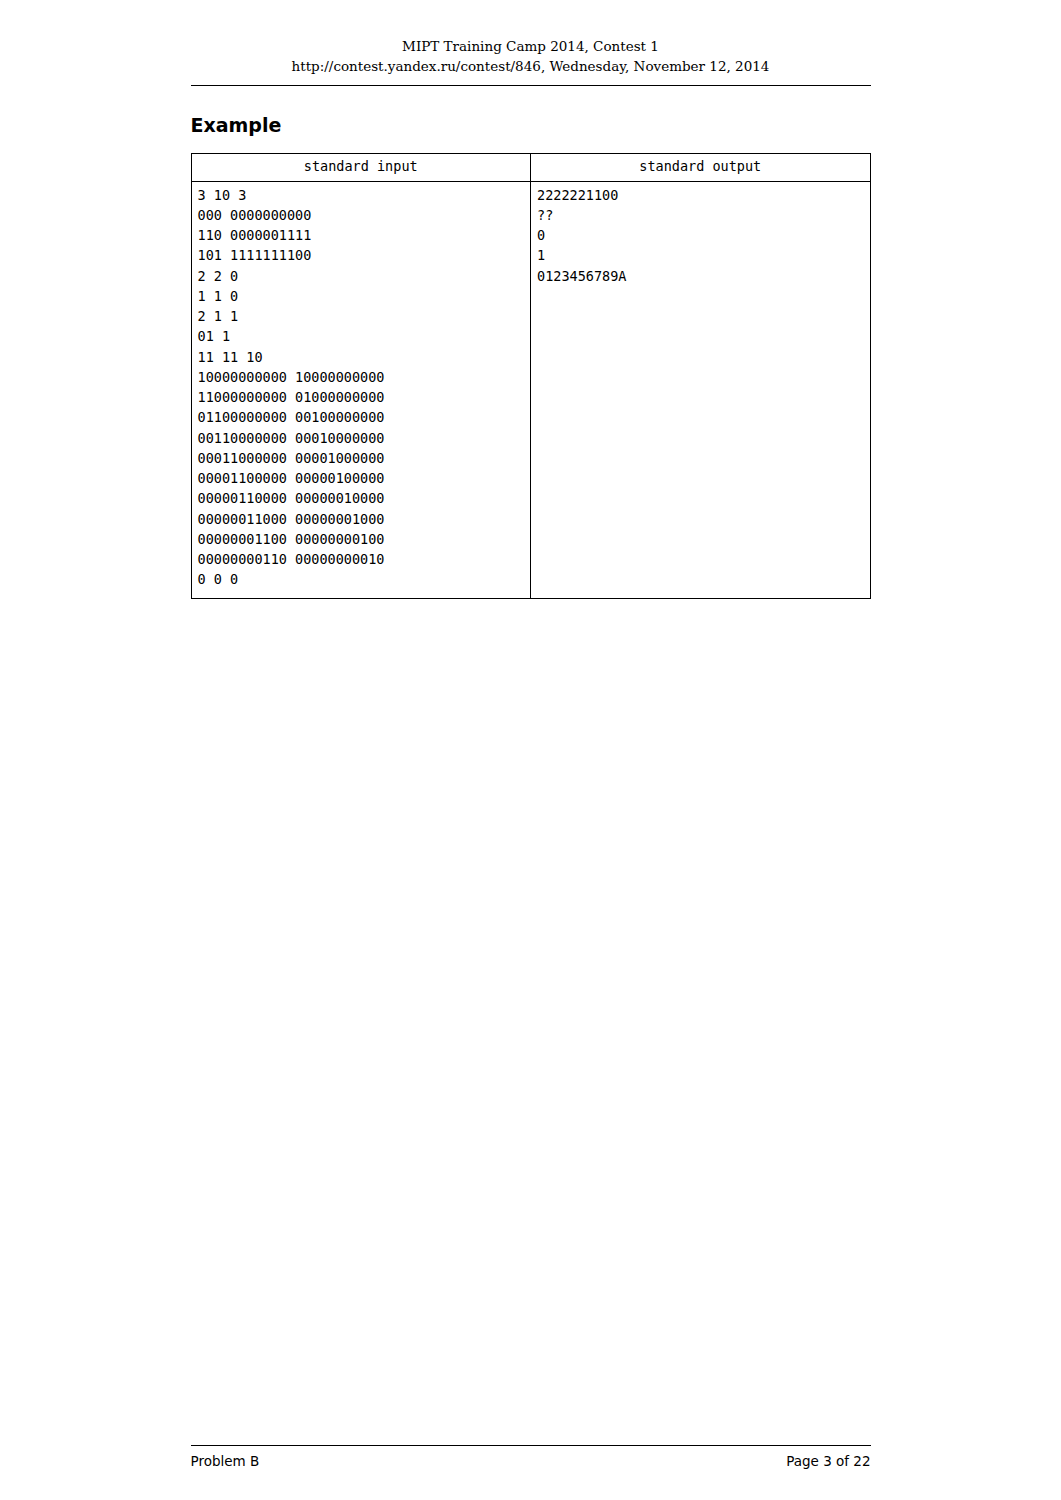MIPT Training Camp 2014, Contest 1
http://contest.yandex.ru/contest/846, Wednesday, November 12, 2014
Example
| standard input | standard output |
| --- | --- |
| 3 10 3 000 0000000000 110 0000001111 101 1111111100 2 2 0 1 1 0 2 1 1 01 1 11 11 10 10000000000 10000000000 11000000000 01000000000 01100000000 00100000000 00110000000 00010000000 00011000000 00001000000 00001100000 00000100000 00000110000 00000010000 00000011000 00000001000 00000001100 00000000100 00000000110 00000000010 0 0 0 | 2222221100 ?? 0 1 0123456789A |
Problem B Page 3 of 22